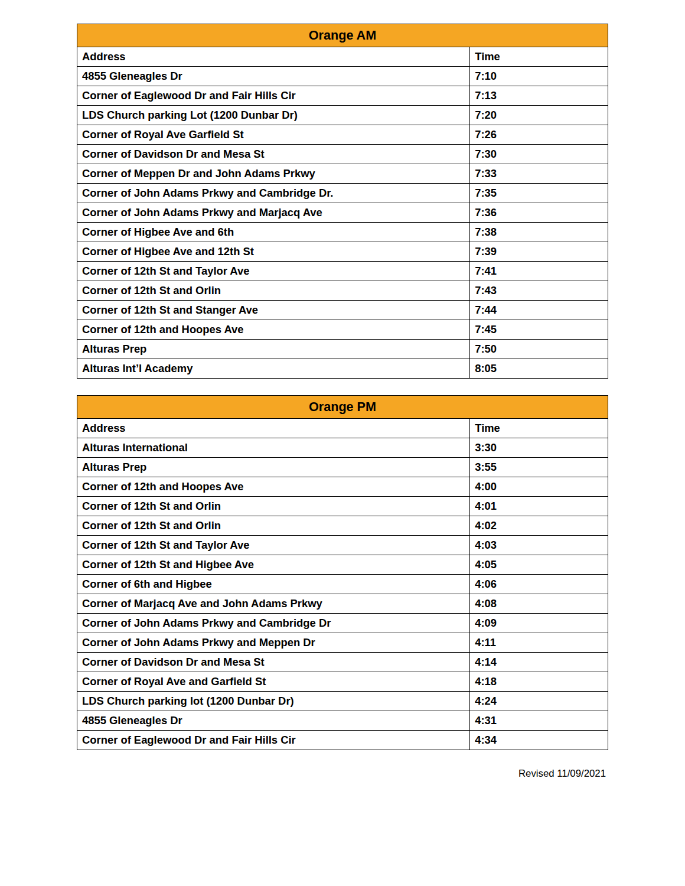Orange AM
| Address | Time |
| --- | --- |
| 4855 Gleneagles Dr | 7:10 |
| Corner of Eaglewood Dr and Fair Hills Cir | 7:13 |
| LDS Church parking Lot (1200 Dunbar Dr) | 7:20 |
| Corner of Royal Ave Garfield St | 7:26 |
| Corner of Davidson Dr and Mesa St | 7:30 |
| Corner of Meppen Dr and John Adams Prkwy | 7:33 |
| Corner of John Adams Prkwy and Cambridge Dr. | 7:35 |
| Corner of John Adams Prkwy and Marjacq Ave | 7:36 |
| Corner of Higbee Ave and 6th | 7:38 |
| Corner of Higbee Ave and 12th St | 7:39 |
| Corner of 12th St and Taylor Ave | 7:41 |
| Corner of 12th St and Orlin | 7:43 |
| Corner of 12th St and Stanger Ave | 7:44 |
| Corner of 12th and Hoopes Ave | 7:45 |
| Alturas Prep | 7:50 |
| Alturas Int’l Academy | 8:05 |
Orange PM
| Address | Time |
| --- | --- |
| Alturas International | 3:30 |
| Alturas Prep | 3:55 |
| Corner of 12th and Hoopes Ave | 4:00 |
| Corner of 12th St and Orlin | 4:01 |
| Corner of 12th St and Orlin | 4:02 |
| Corner of 12th St and Taylor Ave | 4:03 |
| Corner of 12th St and Higbee Ave | 4:05 |
| Corner of 6th and Higbee | 4:06 |
| Corner of Marjacq Ave and John Adams Prkwy | 4:08 |
| Corner of John Adams Prkwy and Cambridge Dr | 4:09 |
| Corner of John Adams Prkwy and Meppen Dr | 4:11 |
| Corner of Davidson Dr and Mesa St | 4:14 |
| Corner of Royal Ave and Garfield St | 4:18 |
| LDS Church parking lot (1200 Dunbar Dr) | 4:24 |
| 4855 Gleneagles Dr | 4:31 |
| Corner of Eaglewood Dr and Fair Hills Cir | 4:34 |
Revised 11/09/2021